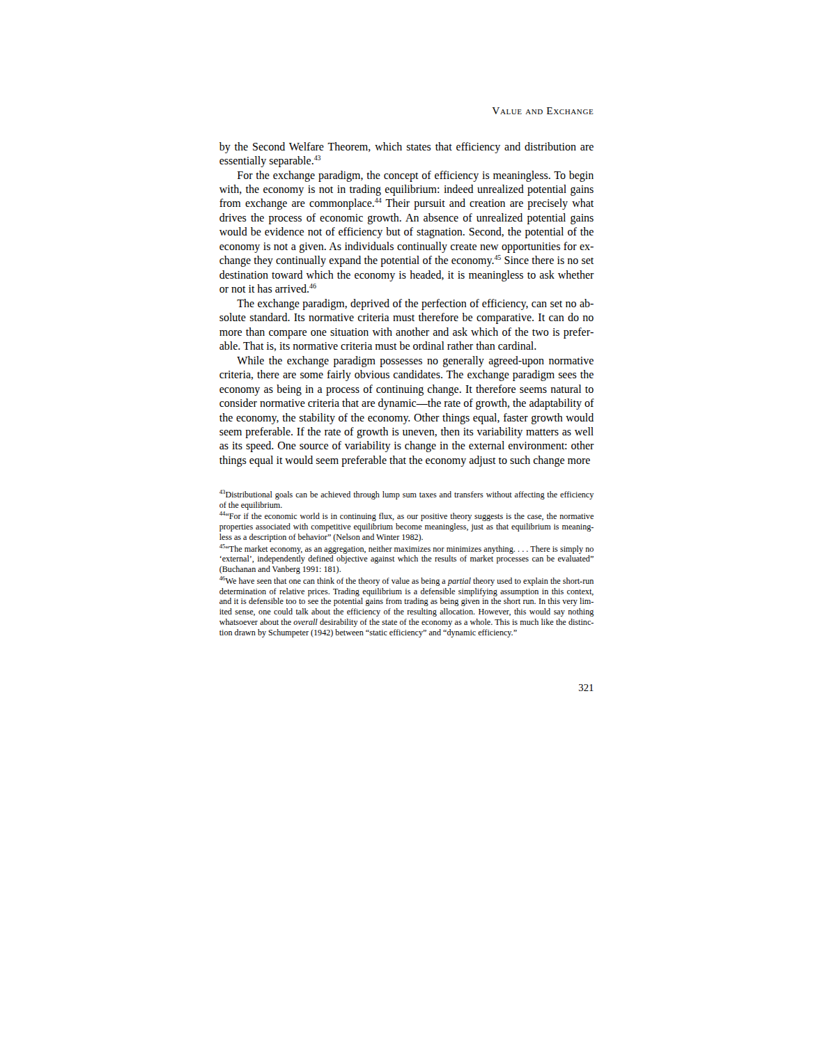Value and Exchange
by the Second Welfare Theorem, which states that efficiency and distribution are essentially separable.43
For the exchange paradigm, the concept of efficiency is meaningless. To begin with, the economy is not in trading equilibrium: indeed unrealized potential gains from exchange are commonplace.44 Their pursuit and creation are precisely what drives the process of economic growth. An absence of unrealized potential gains would be evidence not of efficiency but of stagnation. Second, the potential of the economy is not a given. As individuals continually create new opportunities for exchange they continually expand the potential of the economy.45 Since there is no set destination toward which the economy is headed, it is meaningless to ask whether or not it has arrived.46
The exchange paradigm, deprived of the perfection of efficiency, can set no absolute standard. Its normative criteria must therefore be comparative. It can do no more than compare one situation with another and ask which of the two is preferable. That is, its normative criteria must be ordinal rather than cardinal.
While the exchange paradigm possesses no generally agreed-upon normative criteria, there are some fairly obvious candidates. The exchange paradigm sees the economy as being in a process of continuing change. It therefore seems natural to consider normative criteria that are dynamic—the rate of growth, the adaptability of the economy, the stability of the economy. Other things equal, faster growth would seem preferable. If the rate of growth is uneven, then its variability matters as well as its speed. One source of variability is change in the external environment: other things equal it would seem preferable that the economy adjust to such change more
43Distributional goals can be achieved through lump sum taxes and transfers without affecting the efficiency of the equilibrium.
44“For if the economic world is in continuing flux, as our positive theory suggests is the case, the normative properties associated with competitive equilibrium become meaningless, just as that equilibrium is meaningless as a description of behavior” (Nelson and Winter 1982).
45“The market economy, as an aggregation, neither maximizes nor minimizes anything. . . . There is simply no ‘external’, independently defined objective against which the results of market processes can be evaluated” (Buchanan and Vanberg 1991: 181).
46We have seen that one can think of the theory of value as being a partial theory used to explain the short-run determination of relative prices. Trading equilibrium is a defensible simplifying assumption in this context, and it is defensible too to see the potential gains from trading as being given in the short run. In this very limited sense, one could talk about the efficiency of the resulting allocation. However, this would say nothing whatsoever about the overall desirability of the state of the economy as a whole. This is much like the distinction drawn by Schumpeter (1942) between “static efficiency” and “dynamic efficiency.”
321